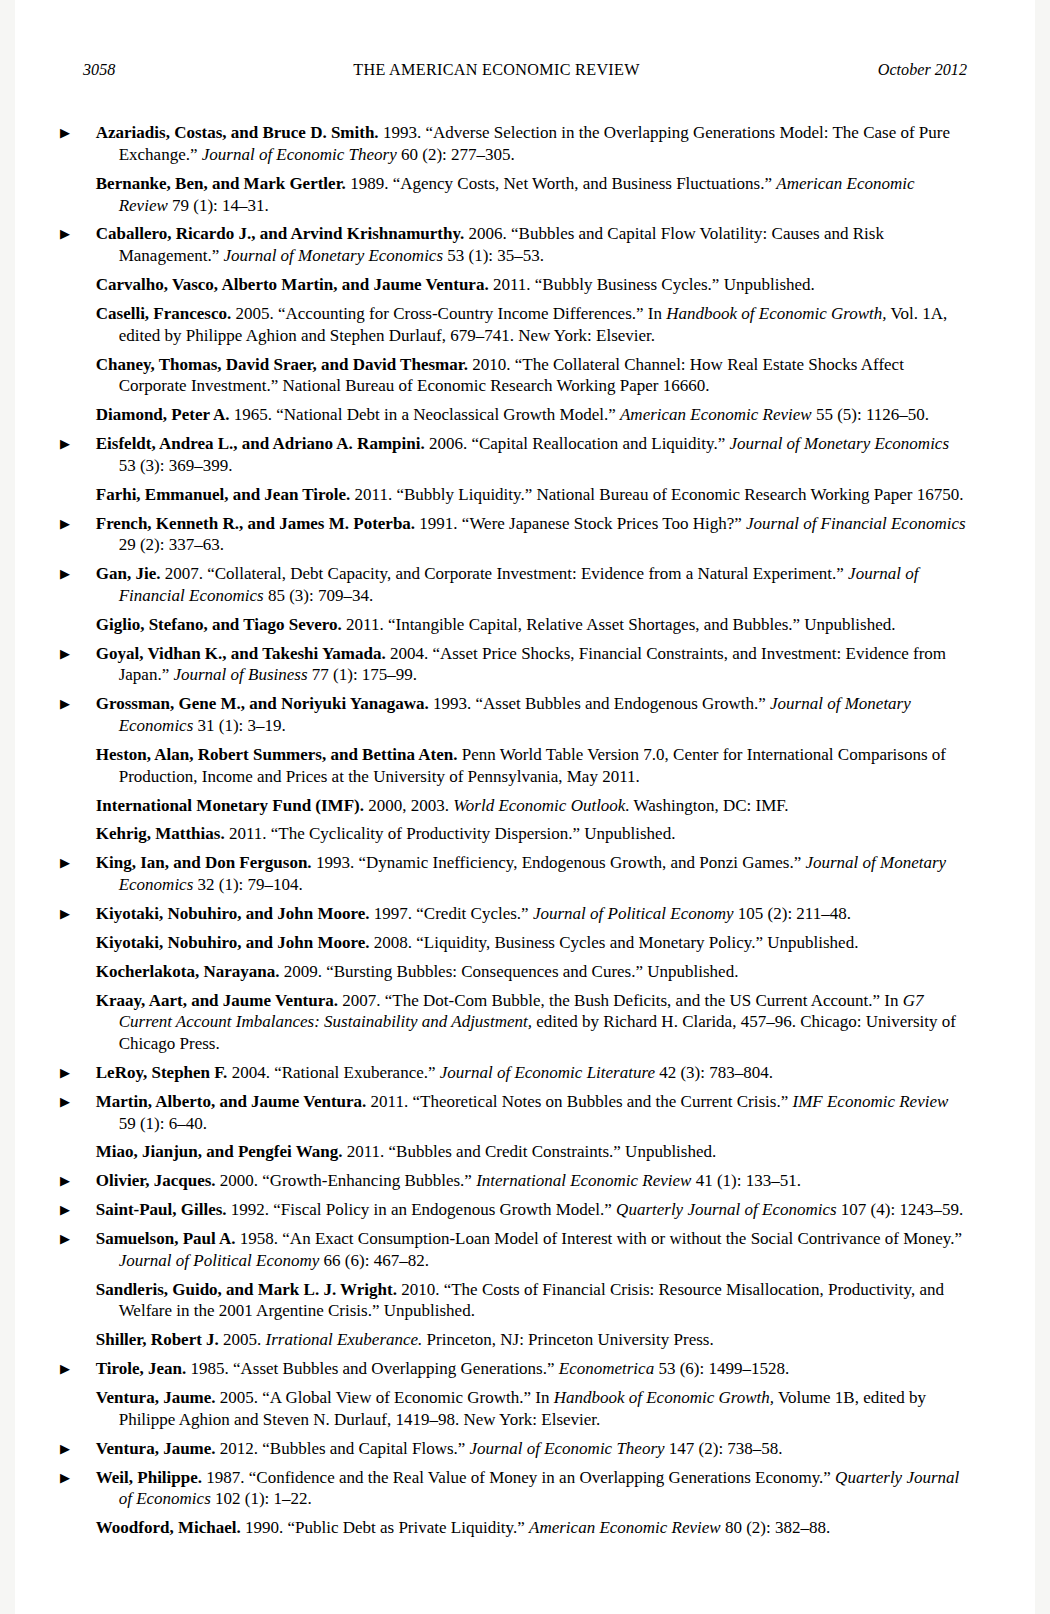3058
The American Economic Review
October 2012
Azariadis, Costas, and Bruce D. Smith. 1993. “Adverse Selection in the Overlapping Generations Model: The Case of Pure Exchange.” Journal of Economic Theory 60 (2): 277–305.
Bernanke, Ben, and Mark Gertler. 1989. “Agency Costs, Net Worth, and Business Fluctuations.” American Economic Review 79 (1): 14–31.
Caballero, Ricardo J., and Arvind Krishnamurthy. 2006. “Bubbles and Capital Flow Volatility: Causes and Risk Management.” Journal of Monetary Economics 53 (1): 35–53.
Carvalho, Vasco, Alberto Martin, and Jaume Ventura. 2011. “Bubbly Business Cycles.” Unpublished.
Caselli, Francesco. 2005. “Accounting for Cross-Country Income Differences.” In Handbook of Economic Growth, Vol. 1A, edited by Philippe Aghion and Stephen Durlauf, 679–741. New York: Elsevier.
Chaney, Thomas, David Sraer, and David Thesmar. 2010. “The Collateral Channel: How Real Estate Shocks Affect Corporate Investment.” National Bureau of Economic Research Working Paper 16660.
Diamond, Peter A. 1965. “National Debt in a Neoclassical Growth Model.” American Economic Review 55 (5): 1126–50.
Eisfeldt, Andrea L., and Adriano A. Rampini. 2006. “Capital Reallocation and Liquidity.” Journal of Monetary Economics 53 (3): 369–399.
Farhi, Emmanuel, and Jean Tirole. 2011. “Bubbly Liquidity.” National Bureau of Economic Research Working Paper 16750.
French, Kenneth R., and James M. Poterba. 1991. “Were Japanese Stock Prices Too High?” Journal of Financial Economics 29 (2): 337–63.
Gan, Jie. 2007. “Collateral, Debt Capacity, and Corporate Investment: Evidence from a Natural Experiment.” Journal of Financial Economics 85 (3): 709–34.
Giglio, Stefano, and Tiago Severo. 2011. “Intangible Capital, Relative Asset Shortages, and Bubbles.” Unpublished.
Goyal, Vidhan K., and Takeshi Yamada. 2004. “Asset Price Shocks, Financial Constraints, and Investment: Evidence from Japan.” Journal of Business 77 (1): 175–99.
Grossman, Gene M., and Noriyuki Yanagawa. 1993. “Asset Bubbles and Endogenous Growth.” Journal of Monetary Economics 31 (1): 3–19.
Heston, Alan, Robert Summers, and Bettina Aten. Penn World Table Version 7.0, Center for International Comparisons of Production, Income and Prices at the University of Pennsylvania, May 2011.
International Monetary Fund (IMF). 2000, 2003. World Economic Outlook. Washington, DC: IMF.
Kehrig, Matthias. 2011. “The Cyclicality of Productivity Dispersion.” Unpublished.
King, Ian, and Don Ferguson. 1993. “Dynamic Inefficiency, Endogenous Growth, and Ponzi Games.” Journal of Monetary Economics 32 (1): 79–104.
Kiyotaki, Nobuhiro, and John Moore. 1997. “Credit Cycles.” Journal of Political Economy 105 (2): 211–48.
Kiyotaki, Nobuhiro, and John Moore. 2008. “Liquidity, Business Cycles and Monetary Policy.” Unpublished.
Kocherlakota, Narayana. 2009. “Bursting Bubbles: Consequences and Cures.” Unpublished.
Kraay, Aart, and Jaume Ventura. 2007. “The Dot-Com Bubble, the Bush Deficits, and the US Current Account.” In G7 Current Account Imbalances: Sustainability and Adjustment, edited by Richard H. Clarida, 457–96. Chicago: University of Chicago Press.
LeRoy, Stephen F. 2004. “Rational Exuberance.” Journal of Economic Literature 42 (3): 783–804.
Martin, Alberto, and Jaume Ventura. 2011. “Theoretical Notes on Bubbles and the Current Crisis.” IMF Economic Review 59 (1): 6–40.
Miao, Jianjun, and Pengfei Wang. 2011. “Bubbles and Credit Constraints.” Unpublished.
Olivier, Jacques. 2000. “Growth-Enhancing Bubbles.” International Economic Review 41 (1): 133–51.
Saint-Paul, Gilles. 1992. “Fiscal Policy in an Endogenous Growth Model.” Quarterly Journal of Economics 107 (4): 1243–59.
Samuelson, Paul A. 1958. “An Exact Consumption-Loan Model of Interest with or without the Social Contrivance of Money.” Journal of Political Economy 66 (6): 467–82.
Sandleris, Guido, and Mark L. J. Wright. 2010. “The Costs of Financial Crisis: Resource Misallocation, Productivity, and Welfare in the 2001 Argentine Crisis.” Unpublished.
Shiller, Robert J. 2005. Irrational Exuberance. Princeton, NJ: Princeton University Press.
Tirole, Jean. 1985. “Asset Bubbles and Overlapping Generations.” Econometrica 53 (6): 1499–1528.
Ventura, Jaume. 2005. “A Global View of Economic Growth.” In Handbook of Economic Growth, Volume 1B, edited by Philippe Aghion and Steven N. Durlauf, 1419–98. New York: Elsevier.
Ventura, Jaume. 2012. “Bubbles and Capital Flows.” Journal of Economic Theory 147 (2): 738–58.
Weil, Philippe. 1987. “Confidence and the Real Value of Money in an Overlapping Generations Economy.” Quarterly Journal of Economics 102 (1): 1–22.
Woodford, Michael. 1990. “Public Debt as Private Liquidity.” American Economic Review 80 (2): 382–88.